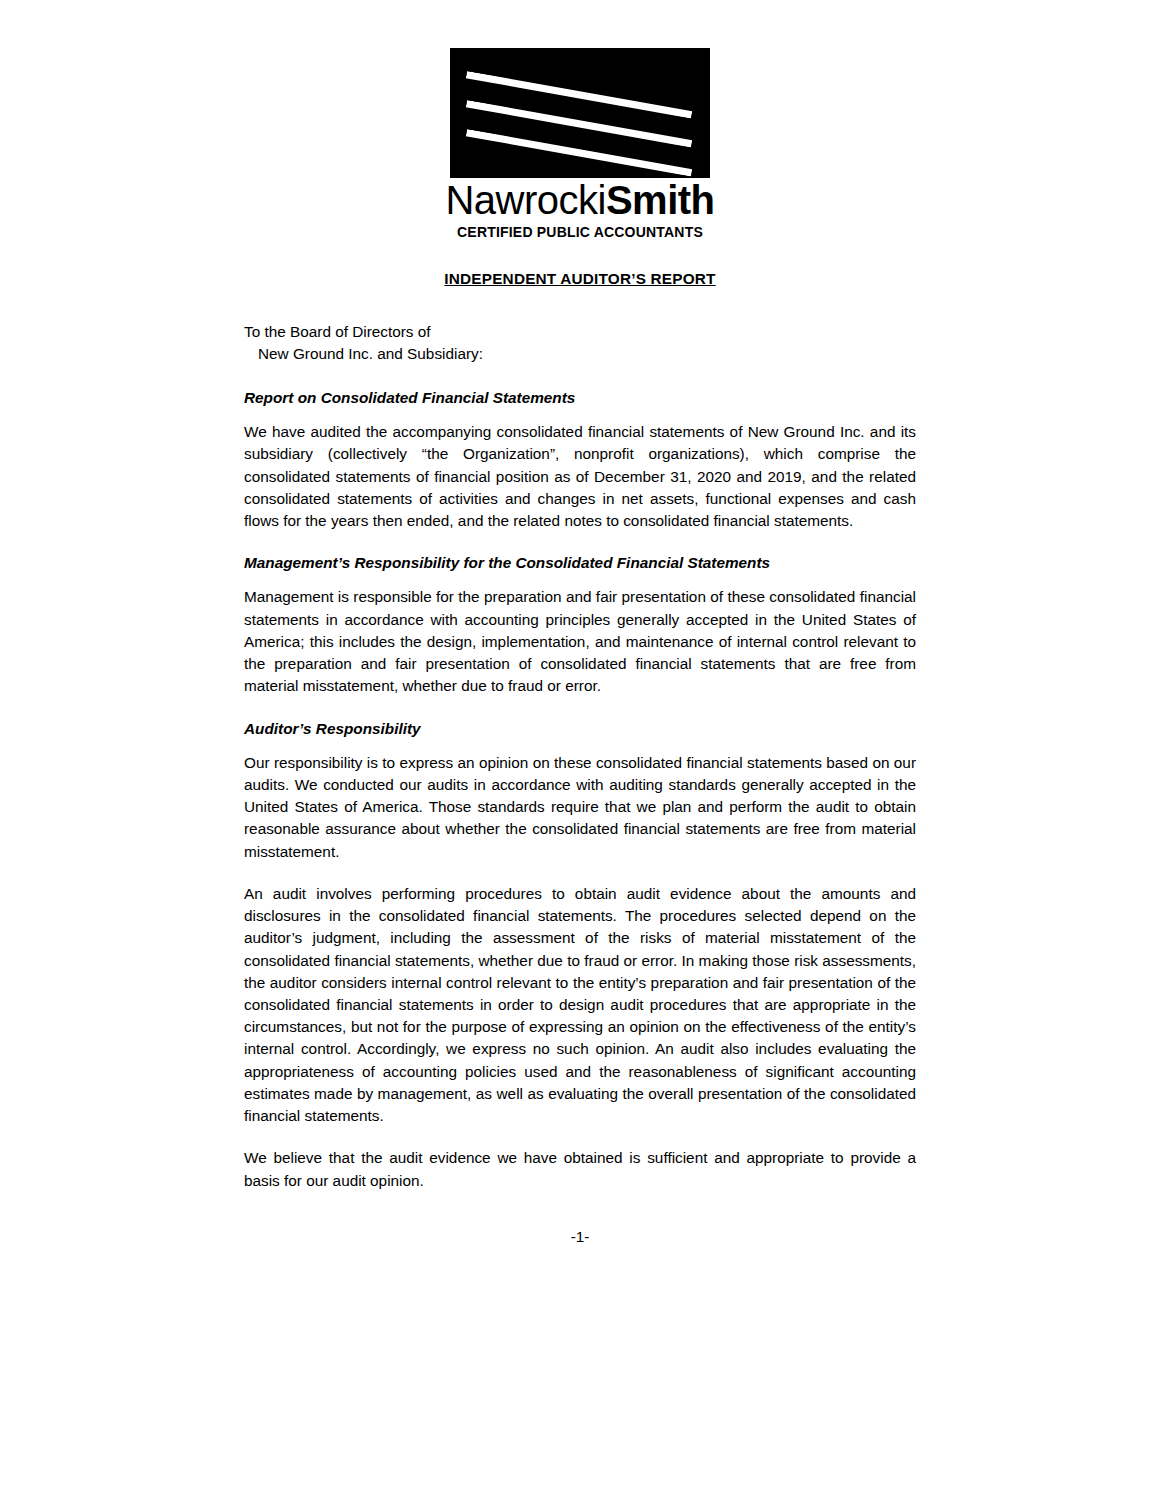Nawrocki Smith
CERTIFIED PUBLIC ACCOUNTANTS
INDEPENDENT AUDITOR’S REPORT
To the Board of Directors of
New Ground Inc. and Subsidiary:
Report on Consolidated Financial Statements
We have audited the accompanying consolidated financial statements of New Ground Inc. and its subsidiary (collectively “the Organization”, nonprofit organizations), which comprise the consolidated statements of financial position as of December 31, 2020 and 2019, and the related consolidated statements of activities and changes in net assets, functional expenses and cash flows for the years then ended, and the related notes to consolidated financial statements.
Management’s Responsibility for the Consolidated Financial Statements
Management is responsible for the preparation and fair presentation of these consolidated financial statements in accordance with accounting principles generally accepted in the United States of America; this includes the design, implementation, and maintenance of internal control relevant to the preparation and fair presentation of consolidated financial statements that are free from material misstatement, whether due to fraud or error.
Auditor’s Responsibility
Our responsibility is to express an opinion on these consolidated financial statements based on our audits. We conducted our audits in accordance with auditing standards generally accepted in the United States of America. Those standards require that we plan and perform the audit to obtain reasonable assurance about whether the consolidated financial statements are free from material misstatement.
An audit involves performing procedures to obtain audit evidence about the amounts and disclosures in the consolidated financial statements. The procedures selected depend on the auditor’s judgment, including the assessment of the risks of material misstatement of the consolidated financial statements, whether due to fraud or error. In making those risk assessments, the auditor considers internal control relevant to the entity’s preparation and fair presentation of the consolidated financial statements in order to design audit procedures that are appropriate in the circumstances, but not for the purpose of expressing an opinion on the effectiveness of the entity’s internal control. Accordingly, we express no such opinion. An audit also includes evaluating the appropriateness of accounting policies used and the reasonableness of significant accounting estimates made by management, as well as evaluating the overall presentation of the consolidated financial statements.
We believe that the audit evidence we have obtained is sufficient and appropriate to provide a basis for our audit opinion.
-1-